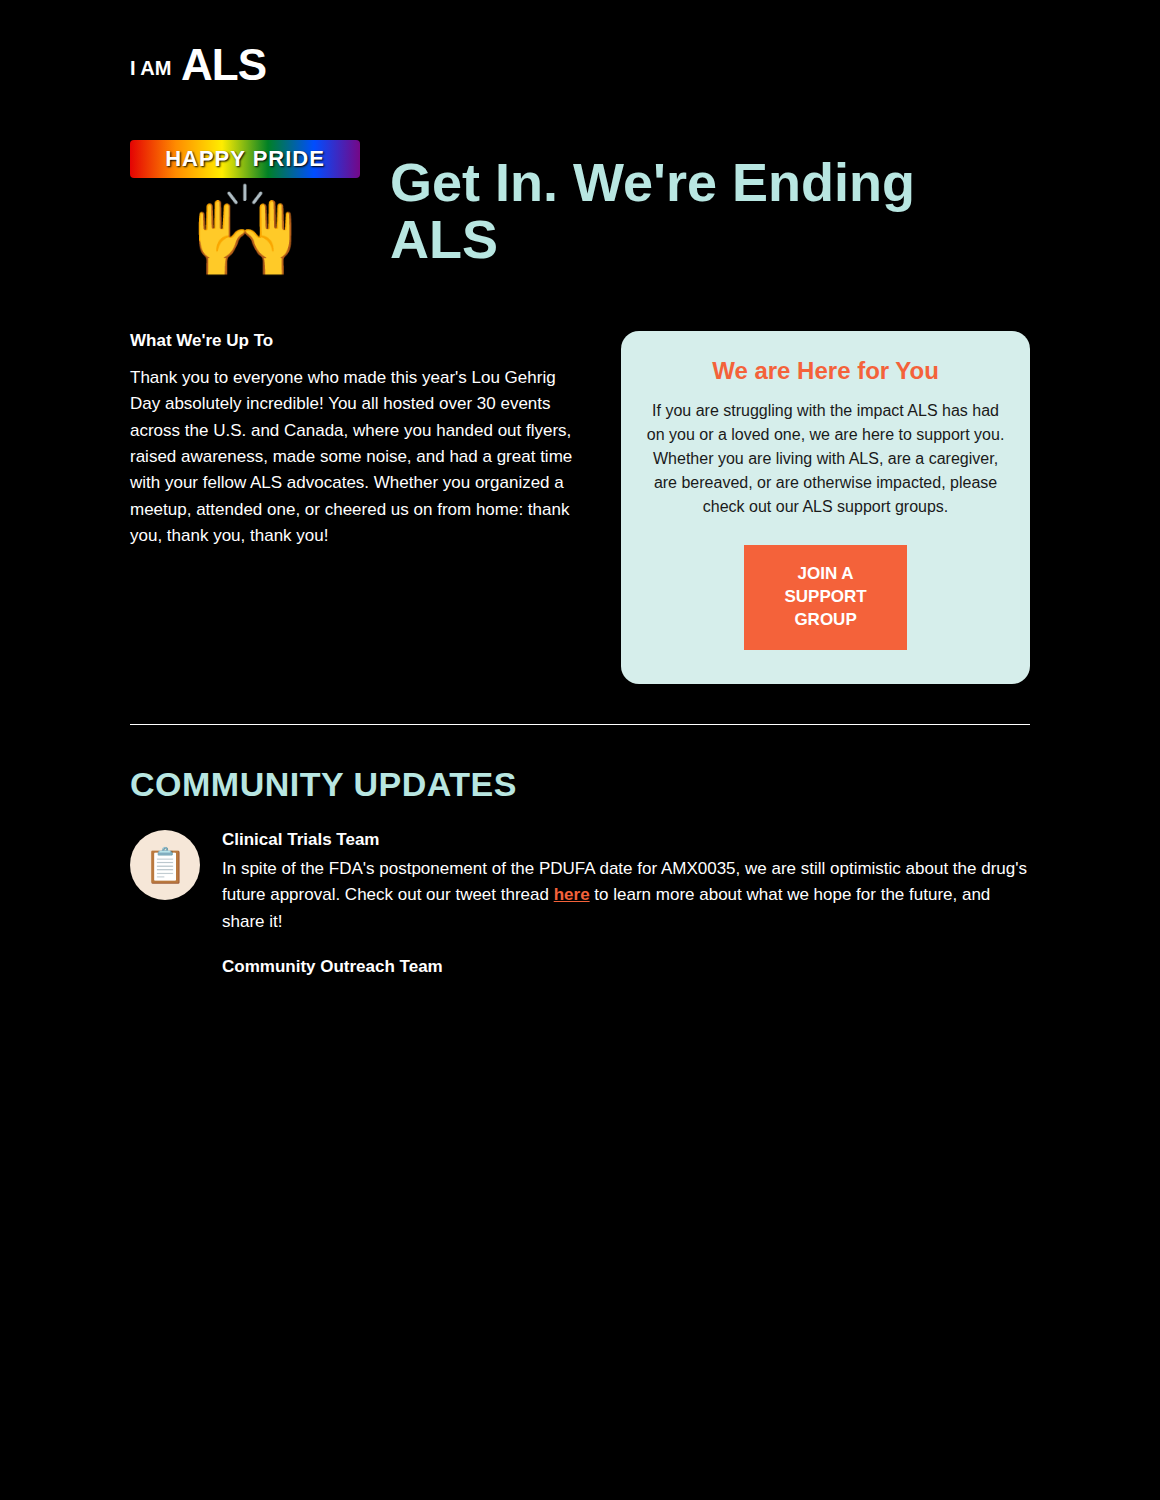I AM ALS
HAPPY PRIDE
🙌
Get In. We're Ending ALS
What We're Up To
Thank you to everyone who made this year's Lou Gehrig Day absolutely incredible! You all hosted over 30 events across the U.S. and Canada, where you handed out flyers, raised awareness, made some noise, and had a great time with your fellow ALS advocates. Whether you organized a meetup, attended one, or cheered us on from home: thank you, thank you, thank you!
We are Here for You
If you are struggling with the impact ALS has had on you or a loved one, we are here to support you. Whether you are living with ALS, are a caregiver, are bereaved, or are otherwise impacted, please check out our ALS support groups.
JOIN A
SUPPORT
GROUP
COMMUNITY UPDATES
📋
Clinical Trials Team
In spite of the FDA's postponement of the PDUFA date for AMX0035, we are still optimistic about the drug's future approval. Check out our tweet thread here to learn more about what we hope for the future, and share it!
Community Outreach Team